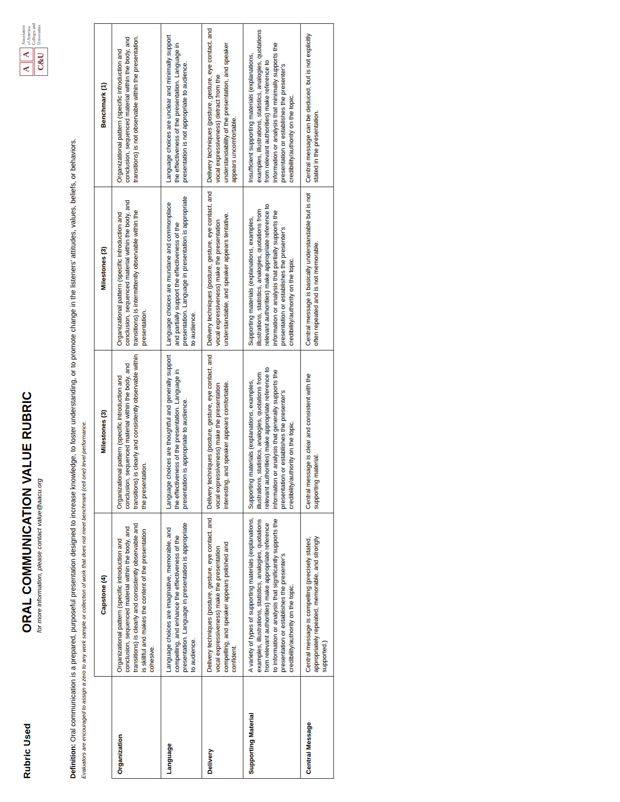Rubric Used
ORAL COMMUNICATION VALUE RUBRIC
for more information, please contact value@aacu.org
A
A
C&U
Association
of America
Colleges and
Universities
Definition: Oral communication is a prepared, purposeful presentation designed to increase knowledge, to foster understanding, or to promote change in the listeners' attitudes, values, beliefs, or behaviors.
Evaluators are encouraged to assign a zero to any work sample or collection of work that does not meet benchmark (cell one) level performance.
| | Capstone (4) | Milestones (3) | Milestones (3) | Benchmark (1) |
| --- | --- | --- | --- | --- |
| Organization | Organizational pattern (specific introduction and conclusion, sequenced material within the body, and transitions) is clearly and consistently observable and is skillful and makes the content of the presentation cohesive. | Organizational pattern (specific introduction and conclusion, sequenced material within the body, and transitions) is clearly and consistently observable within the presentation. | Organizational pattern (specific introduction and conclusion, sequenced material within the body, and transitions) is intermittently observable within the presentation. | Organizational pattern (specific introduction and conclusion, sequenced material within the body, and transitions) is not observable within the presentation. |
| Language | Language choices are imaginative, memorable, and compelling, and enhance the effectiveness of the presentation. Language in presentation is appropriate to audience. | Language choices are thoughtful and generally support the effectiveness of the presentation. Language in presentation is appropriate to audience. | Language choices are mundane and commonplace and partially support the effectiveness of the presentation. Language in presentation is appropriate to audience. | Language choices are unclear and minimally support the effectiveness of the presentation. Language in presentation is not appropriate to audience. |
| Delivery | Delivery techniques (posture, gesture, eye contact, and vocal expressiveness) make the presentation compelling, and speaker appears polished and confident. | Delivery techniques (posture, gesture, eye contact, and vocal expressiveness) make the presentation interesting, and speaker appears comfortable. | Delivery techniques (posture, gesture, eye contact, and vocal expressiveness) make the presentation understandable, and speaker appears tentative. | Delivery techniques (posture, gesture, eye contact, and vocal expressiveness) detract from the understandability of the presentation, and speaker appears uncomfortable. |
| Supporting Material | A variety of types of supporting materials (explanations, examples, illustrations, statistics, analogies, quotations from relevant authorities) make appropriate reference to information or analysis that significantly supports the presentation or establishes the presenter's credibility/authority on the topic. | Supporting materials (explanations, examples, illustrations, statistics, analogies, quotations from relevant authorities) make appropriate reference to information or analysis that generally supports the presentation or establishes the presenter's credibility/authority on the topic. | Supporting materials (explanations, examples, illustrations, statistics, analogies, quotations from relevant authorities) make appropriate reference to information or analysis that partially supports the presentation or establishes the presenter's credibility/authority on the topic. | Insufficient supporting materials (explanations, examples, illustrations, statistics, analogies, quotations from relevant authorities) make reference to information or analysis that minimally supports the presentation or establishes the presenter's credibility/authority on the topic. |
| Central Message | Central message is compelling (precisely stated, appropriately repeated, memorable, and strongly supported.) | Central message is clear and consistent with the supporting material. | Central message is basically understandable but is not often repeated and is not memorable. | Central message can be deduced, but is not explicitly stated in the presentation. |